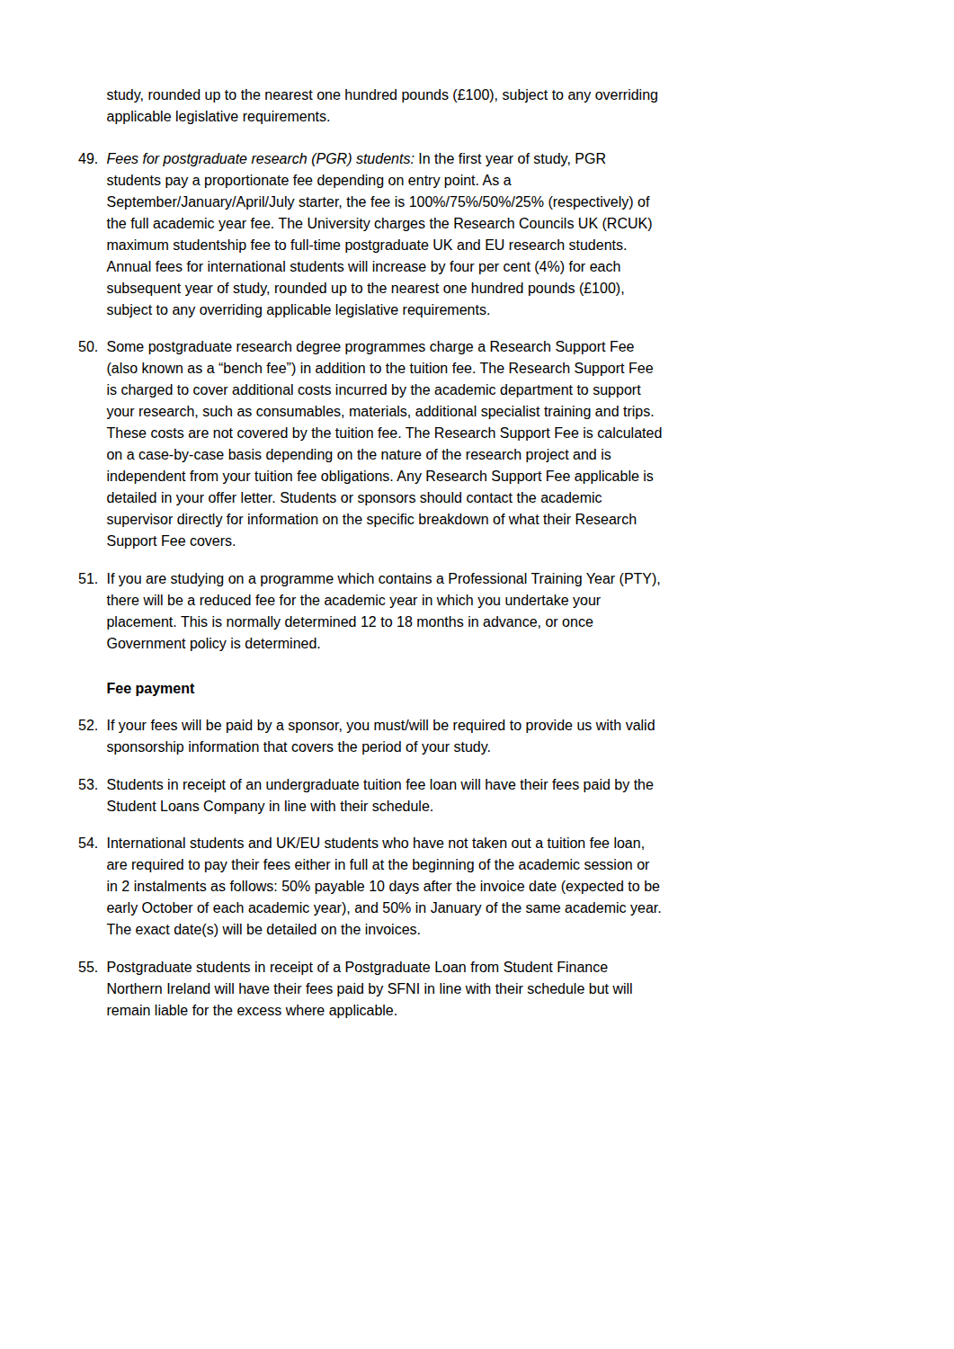study, rounded up to the nearest one hundred pounds (£100), subject to any overriding applicable legislative requirements.
Fees for postgraduate research (PGR) students: In the first year of study, PGR students pay a proportionate fee depending on entry point. As a September/January/April/July starter, the fee is 100%/75%/50%/25% (respectively) of the full academic year fee. The University charges the Research Councils UK (RCUK) maximum studentship fee to full-time postgraduate UK and EU research students. Annual fees for international students will increase by four per cent (4%) for each subsequent year of study, rounded up to the nearest one hundred pounds (£100), subject to any overriding applicable legislative requirements.
Some postgraduate research degree programmes charge a Research Support Fee (also known as a “bench fee”) in addition to the tuition fee. The Research Support Fee is charged to cover additional costs incurred by the academic department to support your research, such as consumables, materials, additional specialist training and trips. These costs are not covered by the tuition fee. The Research Support Fee is calculated on a case-by-case basis depending on the nature of the research project and is independent from your tuition fee obligations. Any Research Support Fee applicable is detailed in your offer letter. Students or sponsors should contact the academic supervisor directly for information on the specific breakdown of what their Research Support Fee covers.
If you are studying on a programme which contains a Professional Training Year (PTY), there will be a reduced fee for the academic year in which you undertake your placement. This is normally determined 12 to 18 months in advance, or once Government policy is determined.
Fee payment
If your fees will be paid by a sponsor, you must/will be required to provide us with valid sponsorship information that covers the period of your study.
Students in receipt of an undergraduate tuition fee loan will have their fees paid by the Student Loans Company in line with their schedule.
International students and UK/EU students who have not taken out a tuition fee loan, are required to pay their fees either in full at the beginning of the academic session or in 2 instalments as follows: 50% payable 10 days after the invoice date (expected to be early October of each academic year), and 50% in January of the same academic year. The exact date(s) will be detailed on the invoices.
Postgraduate students in receipt of a Postgraduate Loan from Student Finance Northern Ireland will have their fees paid by SFNI in line with their schedule but will remain liable for the excess where applicable.